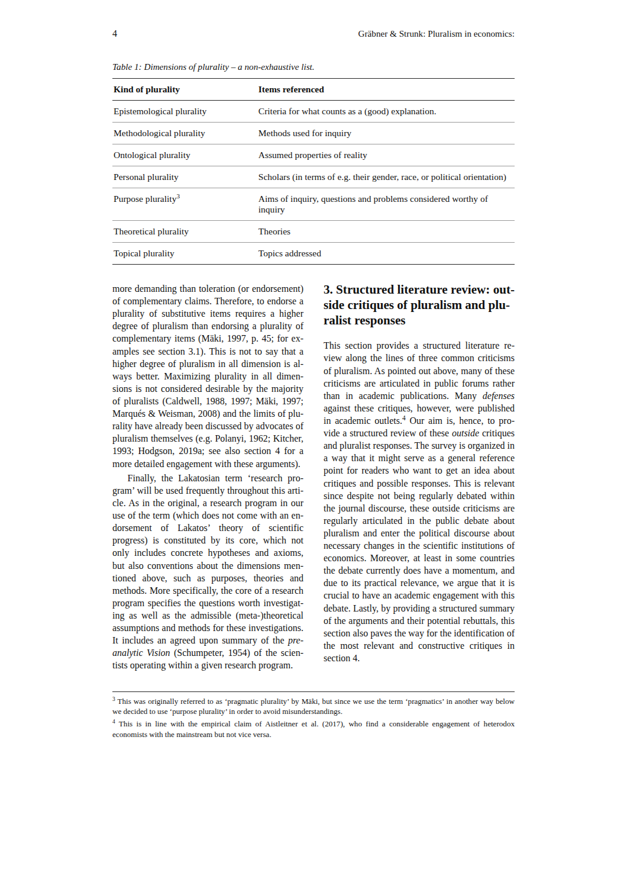4 Gräbner & Strunk: Pluralism in economics:
Table 1: Dimensions of plurality – a non-exhaustive list.
| Kind of plurality | Items referenced |
| --- | --- |
| Epistemological plurality | Criteria for what counts as a (good) explanation. |
| Methodological plurality | Methods used for inquiry |
| Ontological plurality | Assumed properties of reality |
| Personal plurality | Scholars (in terms of e.g. their gender, race, or political orientation) |
| Purpose plurality 3 | Aims of inquiry, questions and problems considered worthy of inquiry |
| Theoretical plurality | Theories |
| Topical plurality | Topics addressed |
more demanding than toleration (or endorsement) of complementary claims. Therefore, to endorse a plurality of substitutive items requires a higher degree of pluralism than endorsing a plurality of complementary items (Mäki, 1997, p. 45; for examples see section 3.1). This is not to say that a higher degree of pluralism in all dimension is always better. Maximizing plurality in all dimensions is not considered desirable by the majority of pluralists (Caldwell, 1988, 1997; Mäki, 1997; Marqués & Weisman, 2008) and the limits of plurality have already been discussed by advocates of pluralism themselves (e.g. Polanyi, 1962; Kitcher, 1993; Hodgson, 2019a; see also section 4 for a more detailed engagement with these arguments).
Finally, the Lakatosian term ‘research program’ will be used frequently throughout this article. As in the original, a research program in our use of the term (which does not come with an endorsement of Lakatos’ theory of scientific progress) is constituted by its core, which not only includes concrete hypotheses and axioms, but also conventions about the dimensions mentioned above, such as purposes, theories and methods. More specifically, the core of a research program specifies the questions worth investigating as well as the admissible (meta-)theoretical assumptions and methods for these investigations. It includes an agreed upon summary of the pre-analytic Vision (Schumpeter, 1954) of the scientists operating within a given research program.
3. Structured literature review: outside critiques of pluralism and pluralist responses
This section provides a structured literature review along the lines of three common criticisms of pluralism. As pointed out above, many of these criticisms are articulated in public forums rather than in academic publications. Many defenses against these critiques, however, were published in academic outlets.4 Our aim is, hence, to provide a structured review of these outside critiques and pluralist responses. The survey is organized in a way that it might serve as a general reference point for readers who want to get an idea about critiques and possible responses. This is relevant since despite not being regularly debated within the journal discourse, these outside criticisms are regularly articulated in the public debate about pluralism and enter the political discourse about necessary changes in the scientific institutions of economics. Moreover, at least in some countries the debate currently does have a momentum, and due to its practical relevance, we argue that it is crucial to have an academic engagement with this debate. Lastly, by providing a structured summary of the arguments and their potential rebuttals, this section also paves the way for the identification of the most relevant and constructive critiques in section 4.
3 This was originally referred to as ‘pragmatic plurality’ by Mäki, but since we use the term ‘pragmatics’ in another way below we decided to use ‘purpose plurality’ in order to avoid misunderstandings.
4 This is in line with the empirical claim of Aistleitner et al. (2017), who find a considerable engagement of heterodox economists with the mainstream but not vice versa.